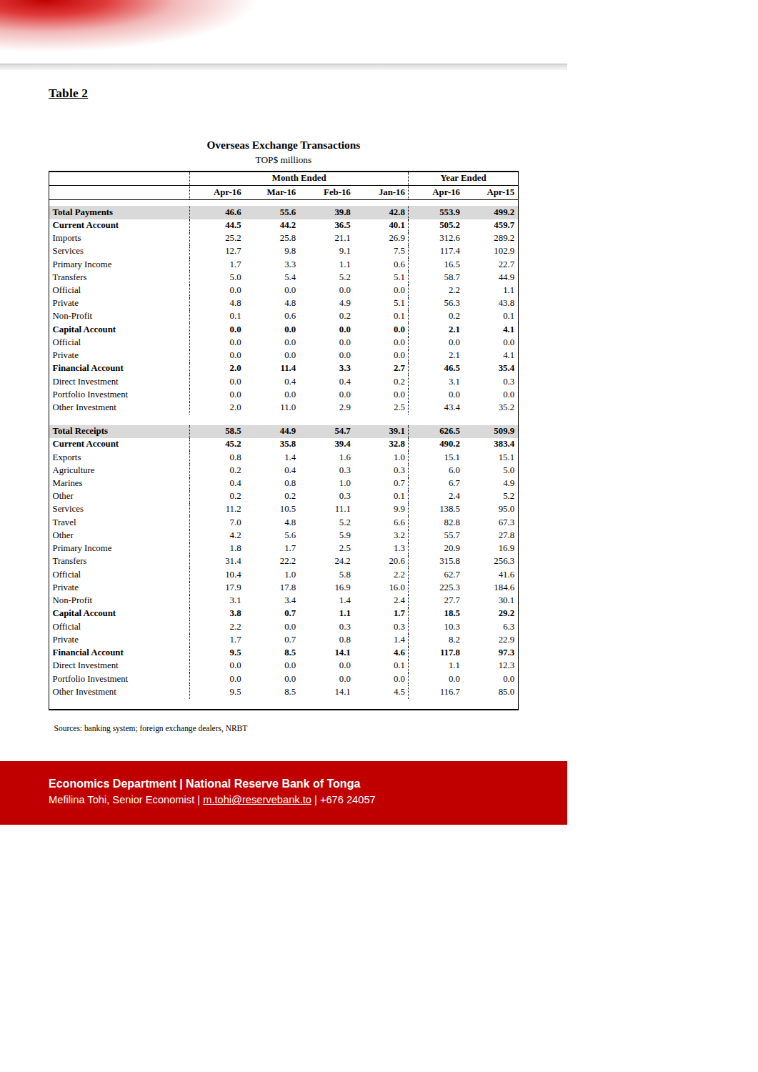Table 2
Overseas Exchange Transactions
TOP$ millions
| | Month Ended | Year Ended |
| --- | --- | --- |
| | Apr-16 | Mar-16 | Feb-16 | Jan-16 | Apr-16 | Apr-15 |
| Total Payments | 46.6 | 55.6 | 39.8 | 42.8 | 553.9 | 499.2 |
| Current Account | 44.5 | 44.2 | 36.5 | 40.1 | 505.2 | 459.7 |
| Imports | 25.2 | 25.8 | 21.1 | 26.9 | 312.6 | 289.2 |
| Services | 12.7 | 9.8 | 9.1 | 7.5 | 117.4 | 102.9 |
| Primary Income | 1.7 | 3.3 | 1.1 | 0.6 | 16.5 | 22.7 |
| Transfers | 5.0 | 5.4 | 5.2 | 5.1 | 58.7 | 44.9 |
| Official | 0.0 | 0.0 | 0.0 | 0.0 | 2.2 | 1.1 |
| Private | 4.8 | 4.8 | 4.9 | 5.1 | 56.3 | 43.8 |
| Non-Profit | 0.1 | 0.6 | 0.2 | 0.1 | 0.2 | 0.1 |
| Capital Account | 0.0 | 0.0 | 0.0 | 0.0 | 2.1 | 4.1 |
| Official | 0.0 | 0.0 | 0.0 | 0.0 | 0.0 | 0.0 |
| Private | 0.0 | 0.0 | 0.0 | 0.0 | 2.1 | 4.1 |
| Financial Account | 2.0 | 11.4 | 3.3 | 2.7 | 46.5 | 35.4 |
| Direct Investment | 0.0 | 0.4 | 0.4 | 0.2 | 3.1 | 0.3 |
| Portfolio Investment | 0.0 | 0.0 | 0.0 | 0.0 | 0.0 | 0.0 |
| Other Investment | 2.0 | 11.0 | 2.9 | 2.5 | 43.4 | 35.2 |
| Total Receipts | 58.5 | 44.9 | 54.7 | 39.1 | 626.5 | 509.9 |
| Current Account | 45.2 | 35.8 | 39.4 | 32.8 | 490.2 | 383.4 |
| Exports | 0.8 | 1.4 | 1.6 | 1.0 | 15.1 | 15.1 |
| Agriculture | 0.2 | 0.4 | 0.3 | 0.3 | 6.0 | 5.0 |
| Marines | 0.4 | 0.8 | 1.0 | 0.7 | 6.7 | 4.9 |
| Other | 0.2 | 0.2 | 0.3 | 0.1 | 2.4 | 5.2 |
| Services | 11.2 | 10.5 | 11.1 | 9.9 | 138.5 | 95.0 |
| Travel | 7.0 | 4.8 | 5.2 | 6.6 | 82.8 | 67.3 |
| Other | 4.2 | 5.6 | 5.9 | 3.2 | 55.7 | 27.8 |
| Primary Income | 1.8 | 1.7 | 2.5 | 1.3 | 20.9 | 16.9 |
| Transfers | 31.4 | 22.2 | 24.2 | 20.6 | 315.8 | 256.3 |
| Official | 10.4 | 1.0 | 5.8 | 2.2 | 62.7 | 41.6 |
| Private | 17.9 | 17.8 | 16.9 | 16.0 | 225.3 | 184.6 |
| Non-Profit | 3.1 | 3.4 | 1.4 | 2.4 | 27.7 | 30.1 |
| Capital Account | 3.8 | 0.7 | 1.1 | 1.7 | 18.5 | 29.2 |
| Official | 2.2 | 0.0 | 0.3 | 0.3 | 10.3 | 6.3 |
| Private | 1.7 | 0.7 | 0.8 | 1.4 | 8.2 | 22.9 |
| Financial Account | 9.5 | 8.5 | 14.1 | 4.6 | 117.8 | 97.3 |
| Direct Investment | 0.0 | 0.0 | 0.0 | 0.1 | 1.1 | 12.3 |
| Portfolio Investment | 0.0 | 0.0 | 0.0 | 0.0 | 0.0 | 0.0 |
| Other Investment | 9.5 | 8.5 | 14.1 | 4.5 | 116.7 | 85.0 |
Sources: banking system; foreign exchange dealers, NRBT
Economics Department | National Reserve Bank of Tonga
Mefilina Tohi, Senior Economist | m.tohi@reservebank.to | +676 24057